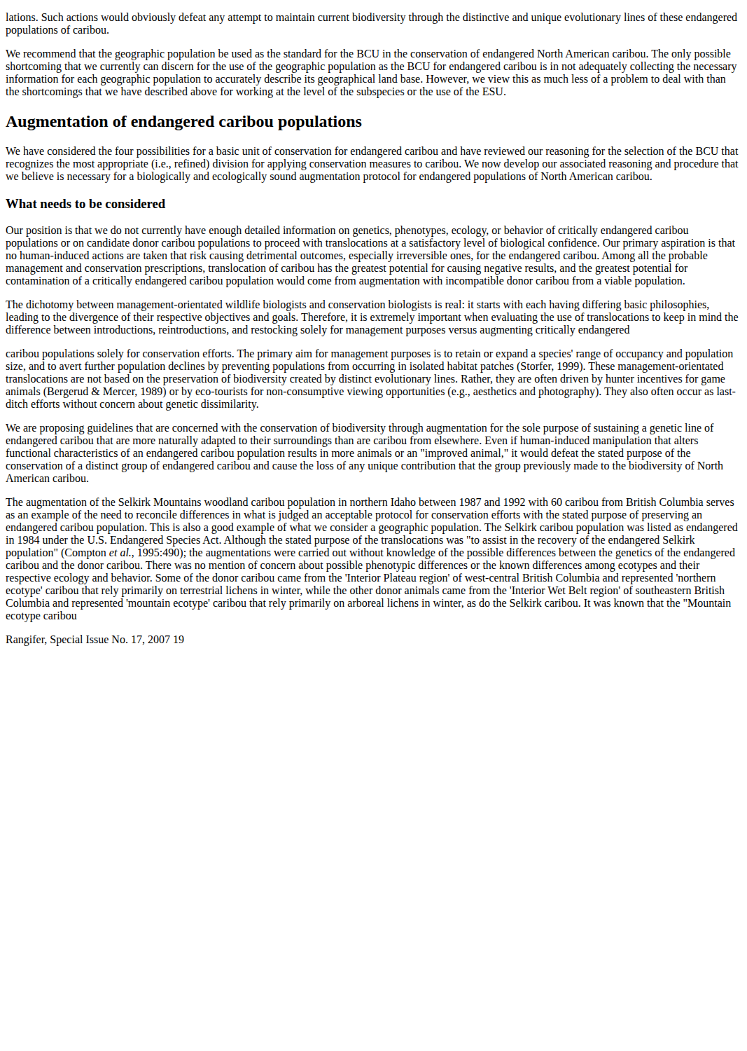lations. Such actions would obviously defeat any attempt to maintain current biodiversity through the distinctive and unique evolutionary lines of these endangered populations of caribou.
We recommend that the geographic population be used as the standard for the BCU in the conservation of endangered North American caribou. The only possible shortcoming that we currently can discern for the use of the geographic population as the BCU for endangered caribou is in not adequately collecting the necessary information for each geographic population to accurately describe its geographical land base. However, we view this as much less of a problem to deal with than the shortcomings that we have described above for working at the level of the subspecies or the use of the ESU.
Augmentation of endangered caribou populations
We have considered the four possibilities for a basic unit of conservation for endangered caribou and have reviewed our reasoning for the selection of the BCU that recognizes the most appropriate (i.e., refined) division for applying conservation measures to caribou. We now develop our associated reasoning and procedure that we believe is necessary for a biologically and ecologically sound augmentation protocol for endangered populations of North American caribou.
What needs to be considered
Our position is that we do not currently have enough detailed information on genetics, phenotypes, ecology, or behavior of critically endangered caribou populations or on candidate donor caribou populations to proceed with translocations at a satisfactory level of biological confidence. Our primary aspiration is that no human-induced actions are taken that risk causing detrimental outcomes, especially irreversible ones, for the endangered caribou. Among all the probable management and conservation prescriptions, translocation of caribou has the greatest potential for causing negative results, and the greatest potential for contamination of a critically endangered caribou population would come from augmentation with incompatible donor caribou from a viable population.
The dichotomy between management-orientated wildlife biologists and conservation biologists is real: it starts with each having differing basic philosophies, leading to the divergence of their respective objectives and goals. Therefore, it is extremely important when evaluating the use of translocations to keep in mind the difference between introductions, reintroductions, and restocking solely for management purposes versus augmenting critically endangered
caribou populations solely for conservation efforts. The primary aim for management purposes is to retain or expand a species' range of occupancy and population size, and to avert further population declines by preventing populations from occurring in isolated habitat patches (Storfer, 1999). These management-orientated translocations are not based on the preservation of biodiversity created by distinct evolutionary lines. Rather, they are often driven by hunter incentives for game animals (Bergerud & Mercer, 1989) or by eco-tourists for non-consumptive viewing opportunities (e.g., aesthetics and photography). They also often occur as last-ditch efforts without concern about genetic dissimilarity.
We are proposing guidelines that are concerned with the conservation of biodiversity through augmentation for the sole purpose of sustaining a genetic line of endangered caribou that are more naturally adapted to their surroundings than are caribou from elsewhere. Even if human-induced manipulation that alters functional characteristics of an endangered caribou population results in more animals or an "improved animal," it would defeat the stated purpose of the conservation of a distinct group of endangered caribou and cause the loss of any unique contribution that the group previously made to the biodiversity of North American caribou.
The augmentation of the Selkirk Mountains woodland caribou population in northern Idaho between 1987 and 1992 with 60 caribou from British Columbia serves as an example of the need to reconcile differences in what is judged an acceptable protocol for conservation efforts with the stated purpose of preserving an endangered caribou population. This is also a good example of what we consider a geographic population. The Selkirk caribou population was listed as endangered in 1984 under the U.S. Endangered Species Act. Although the stated purpose of the translocations was "to assist in the recovery of the endangered Selkirk population" (Compton et al., 1995:490); the augmentations were carried out without knowledge of the possible differences between the genetics of the endangered caribou and the donor caribou. There was no mention of concern about possible phenotypic differences or the known differences among ecotypes and their respective ecology and behavior. Some of the donor caribou came from the 'Interior Plateau region' of west-central British Columbia and represented 'northern ecotype' caribou that rely primarily on terrestrial lichens in winter, while the other donor animals came from the 'Interior Wet Belt region' of southeastern British Columbia and represented 'mountain ecotype' caribou that rely primarily on arboreal lichens in winter, as do the Selkirk caribou. It was known that the "Mountain ecotype caribou
Rangifer, Special Issue No. 17, 2007 19